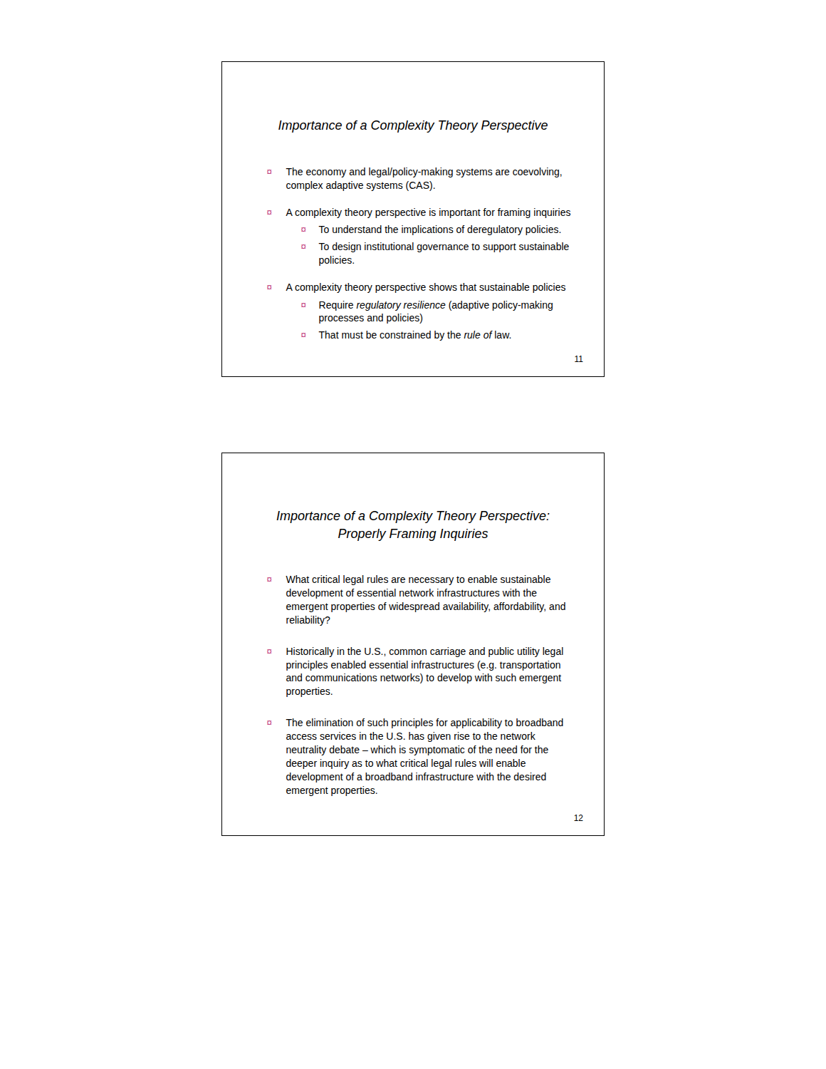Importance of a Complexity Theory Perspective
The economy and legal/policy-making systems are coevolving, complex adaptive systems (CAS).
A complexity theory perspective is important for framing inquiries
To understand the implications of deregulatory policies.
To design institutional governance to support sustainable policies.
A complexity theory perspective shows that sustainable policies
Require regulatory resilience (adaptive policy-making processes and policies)
That must be constrained by the rule of law.
11
Importance of a Complexity Theory Perspective:
Properly Framing Inquiries
What critical legal rules are necessary to enable sustainable development of essential network infrastructures with the emergent properties of widespread availability, affordability, and reliability?
Historically in the U.S., common carriage and public utility legal principles enabled essential infrastructures (e.g. transportation and communications networks) to develop with such emergent properties.
The elimination of such principles for applicability to broadband access services in the U.S. has given rise to the network neutrality debate – which is symptomatic of the need for the deeper inquiry as to what critical legal rules will enable development of a broadband infrastructure with the desired emergent properties.
12